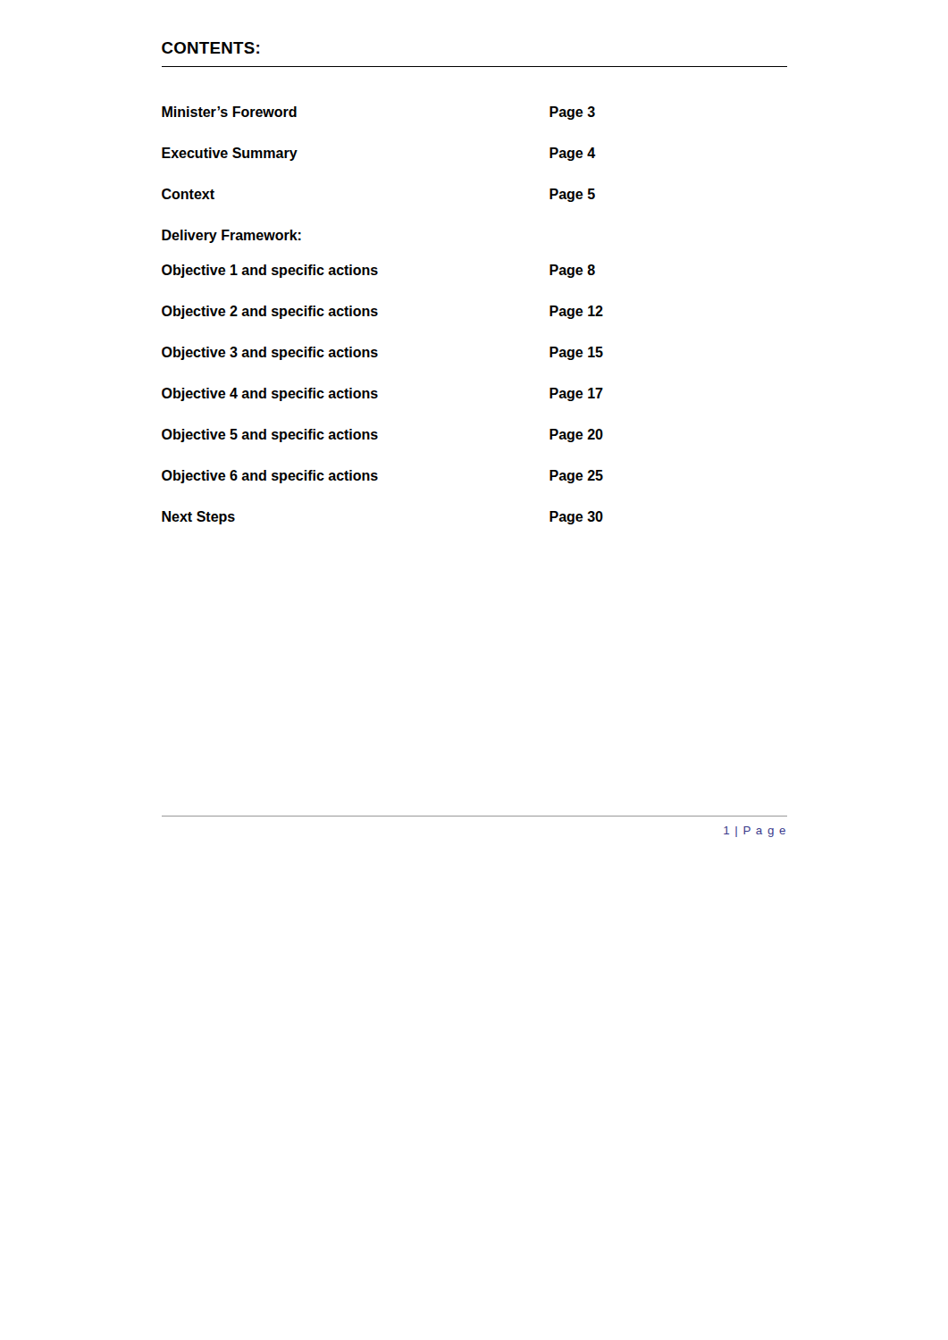CONTENTS:
| Minister’s Foreword | Page 3 |
| Executive Summary | Page 4 |
| Context | Page 5 |
| Delivery Framework: | |
| Objective 1 and specific actions | Page 8 |
| Objective 2 and specific actions | Page 12 |
| Objective 3 and specific actions | Page 15 |
| Objective 4 and specific actions | Page 17 |
| Objective 5 and specific actions | Page 20 |
| Objective 6 and specific actions | Page 25 |
| Next Steps | Page 30 |
1 | P a g e